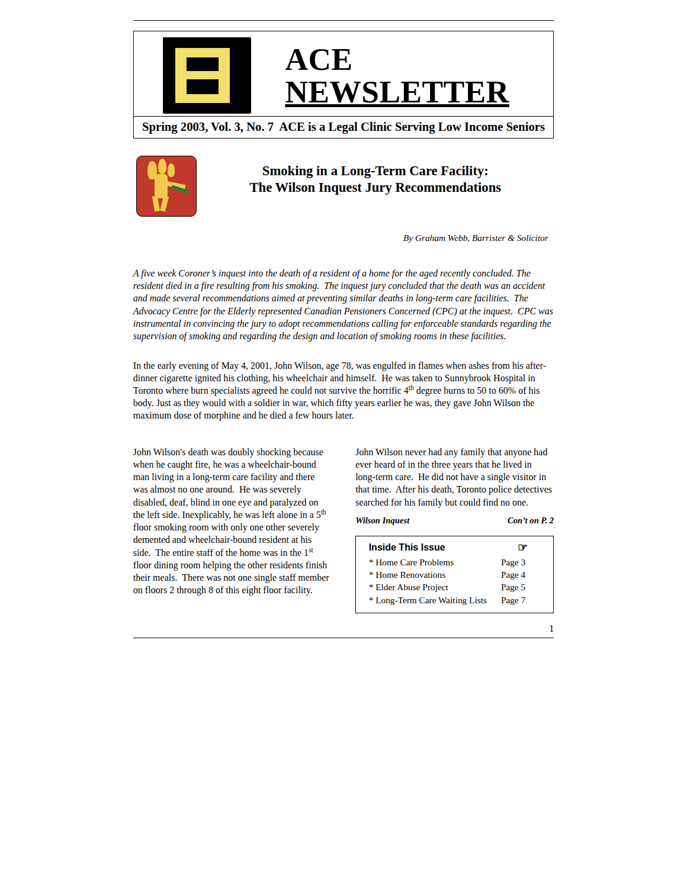ACE
NEWSLETTER
Spring 2003, Vol. 3, No. 7 ACE is a Legal Clinic Serving Low Income Seniors
Smoking in a Long-Term Care Facility:
The Wilson Inquest Jury Recommendations
By Graham Webb, Barrister & Solicitor
A five week Coroner’s inquest into the death of a resident of a home for the aged recently concluded. The resident died in a fire resulting from his smoking. The inquest jury concluded that the death was an accident and made several recommendations aimed at preventing similar deaths in long-term care facilities. The Advocacy Centre for the Elderly represented Canadian Pensioners Concerned (CPC) at the inquest. CPC was instrumental in convincing the jury to adopt recommendations calling for enforceable standards regarding the supervision of smoking and regarding the design and location of smoking rooms in these facilities.
In the early evening of May 4, 2001, John Wilson, age 78, was engulfed in flames when ashes from his after-dinner cigarette ignited his clothing, his wheelchair and himself. He was taken to Sunnybrook Hospital in Toronto where burn specialists agreed he could not survive the horrific 4th degree burns to 50 to 60% of his body. Just as they would with a soldier in war, which fifty years earlier he was, they gave John Wilson the maximum dose of morphine and he died a few hours later.
John Wilson's death was doubly shocking because when he caught fire, he was a wheelchair-bound man living in a long-term care facility and there was almost no one around. He was severely disabled, deaf, blind in one eye and paralyzed on the left side. Inexplicably, he was left alone in a 5th floor smoking room with only one other severely demented and wheelchair-bound resident at his side. The entire staff of the home was in the 1st floor dining room helping the other residents finish their meals. There was not one single staff member on floors 2 through 8 of this eight floor facility.
John Wilson never had any family that anyone had ever heard of in the three years that he lived in long-term care. He did not have a single visitor in that time. After his death, Toronto police detectives searched for his family but could find no one.
Wilson Inquest Con’t on P. 2
Inside This Issue ☞
| * Home Care Problems | Page 3 |
| * Home Renovations | Page 4 |
| * Elder Abuse Project | Page 5 |
| * Long-Term Care Waiting Lists | Page 7 |
1